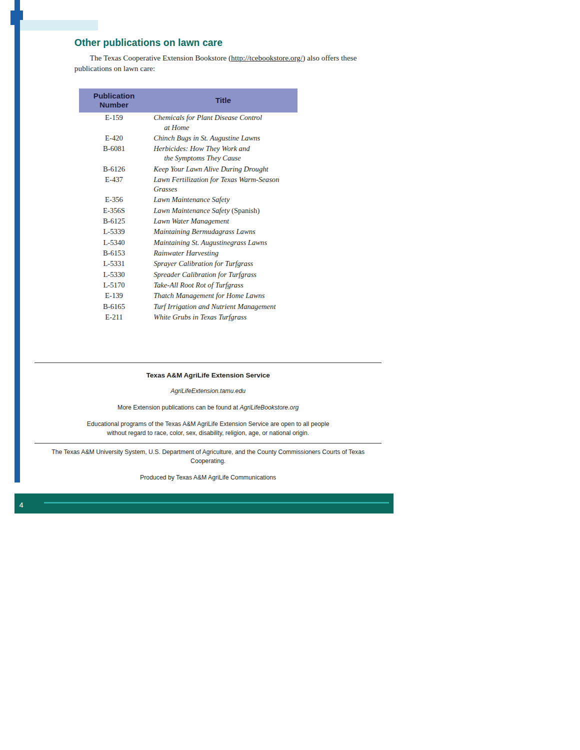Other publications on lawn care
The Texas Cooperative Extension Bookstore (http://tcebookstore.org/) also offers these publications on lawn care:
| Publication Number | Title |
| --- | --- |
| E-159 | Chemicals for Plant Disease Control at Home |
| E-420 | Chinch Bugs in St. Augustine Lawns |
| B-6081 | Herbicides: How They Work and the Symptoms They Cause |
| B-6126 | Keep Your Lawn Alive During Drought |
| E-437 | Lawn Fertilization for Texas Warm-Season Grasses |
| E-356 | Lawn Maintenance Safety |
| E-356S | Lawn Maintenance Safety (Spanish) |
| B-6125 | Lawn Water Management |
| L-5339 | Maintaining Bermudagrass Lawns |
| L-5340 | Maintaining St. Augustinegrass Lawns |
| B-6153 | Rainwater Harvesting |
| L-5331 | Sprayer Calibration for Turfgrass |
| L-5330 | Spreader Calibration for Turfgrass |
| L-5170 | Take-All Root Rot of Turfgrass |
| E-139 | Thatch Management for Home Lawns |
| B-6165 | Turf Irrigation and Nutrient Management |
| E-211 | White Grubs in Texas Turfgrass |
Texas A&M AgriLife Extension Service
AgriLifeExtension.tamu.edu
More Extension publications can be found at AgriLifeBookstore.org
Educational programs of the Texas A&M AgriLife Extension Service are open to all people
without regard to race, color, sex, disability, religion, age, or national origin.
The Texas A&M University System, U.S. Department of Agriculture, and the County Commissioners Courts of Texas Cooperating.
Produced by Texas A&M AgriLife Communications
4